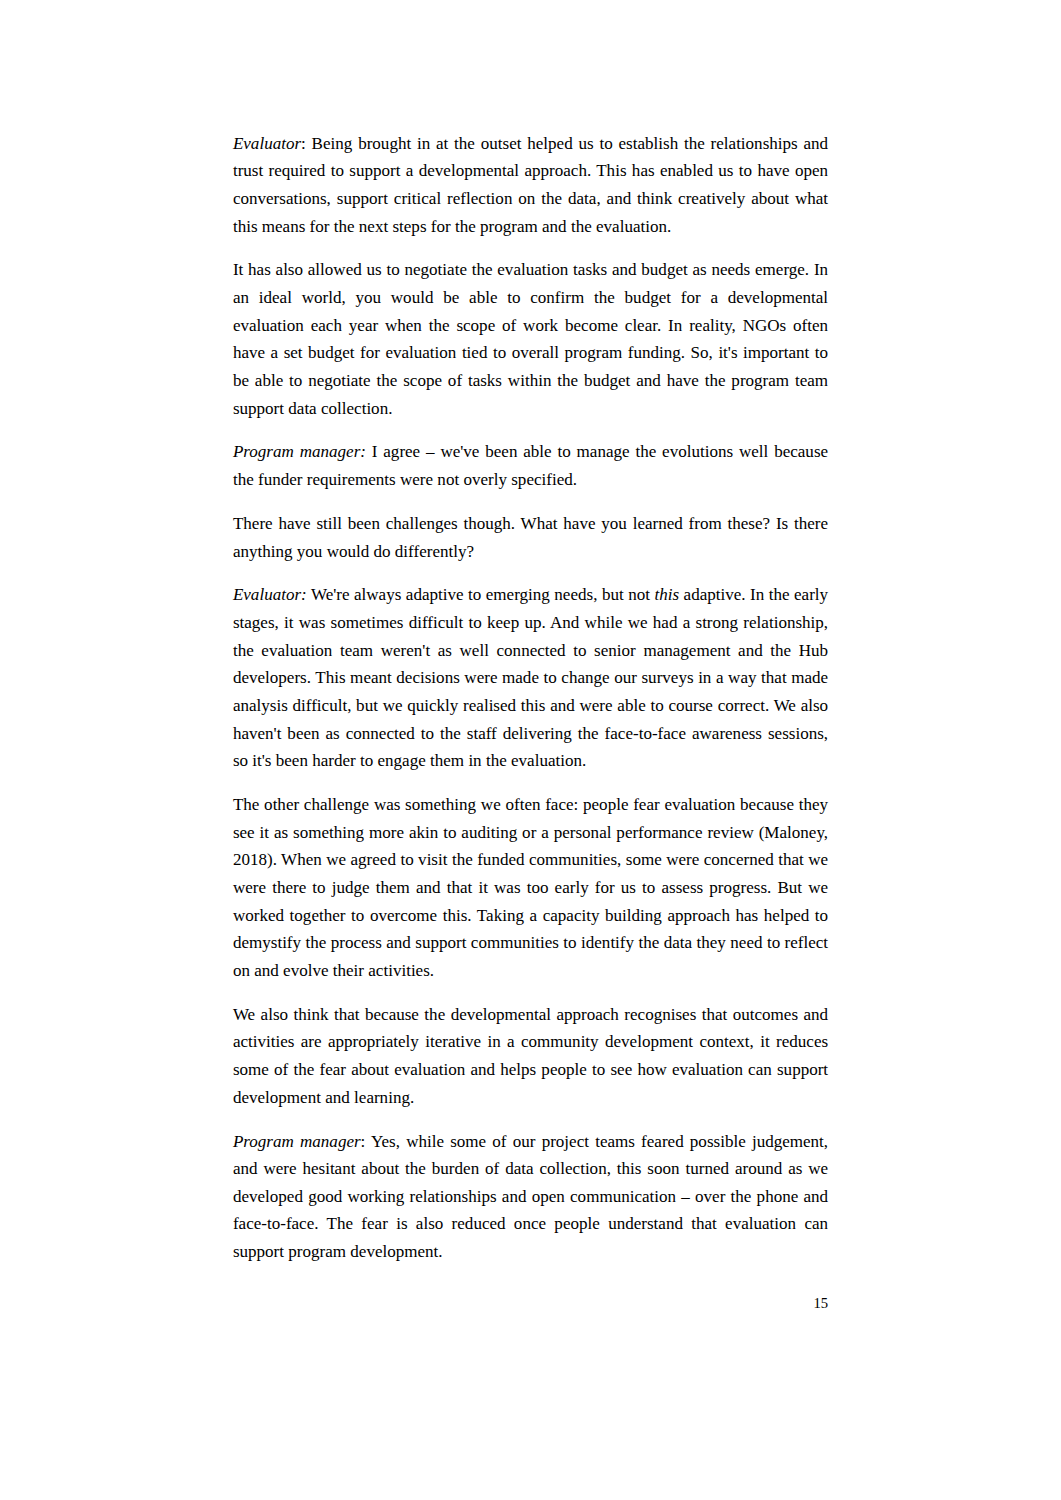Evaluator: Being brought in at the outset helped us to establish the relationships and trust required to support a developmental approach. This has enabled us to have open conversations, support critical reflection on the data, and think creatively about what this means for the next steps for the program and the evaluation.
It has also allowed us to negotiate the evaluation tasks and budget as needs emerge. In an ideal world, you would be able to confirm the budget for a developmental evaluation each year when the scope of work become clear. In reality, NGOs often have a set budget for evaluation tied to overall program funding. So, it's important to be able to negotiate the scope of tasks within the budget and have the program team support data collection.
Program manager: I agree – we've been able to manage the evolutions well because the funder requirements were not overly specified.
There have still been challenges though. What have you learned from these? Is there anything you would do differently?
Evaluator: We're always adaptive to emerging needs, but not this adaptive. In the early stages, it was sometimes difficult to keep up. And while we had a strong relationship, the evaluation team weren't as well connected to senior management and the Hub developers. This meant decisions were made to change our surveys in a way that made analysis difficult, but we quickly realised this and were able to course correct. We also haven't been as connected to the staff delivering the face-to-face awareness sessions, so it's been harder to engage them in the evaluation.
The other challenge was something we often face: people fear evaluation because they see it as something more akin to auditing or a personal performance review (Maloney, 2018). When we agreed to visit the funded communities, some were concerned that we were there to judge them and that it was too early for us to assess progress. But we worked together to overcome this. Taking a capacity building approach has helped to demystify the process and support communities to identify the data they need to reflect on and evolve their activities.
We also think that because the developmental approach recognises that outcomes and activities are appropriately iterative in a community development context, it reduces some of the fear about evaluation and helps people to see how evaluation can support development and learning.
Program manager: Yes, while some of our project teams feared possible judgement, and were hesitant about the burden of data collection, this soon turned around as we developed good working relationships and open communication – over the phone and face-to-face. The fear is also reduced once people understand that evaluation can support program development.
15